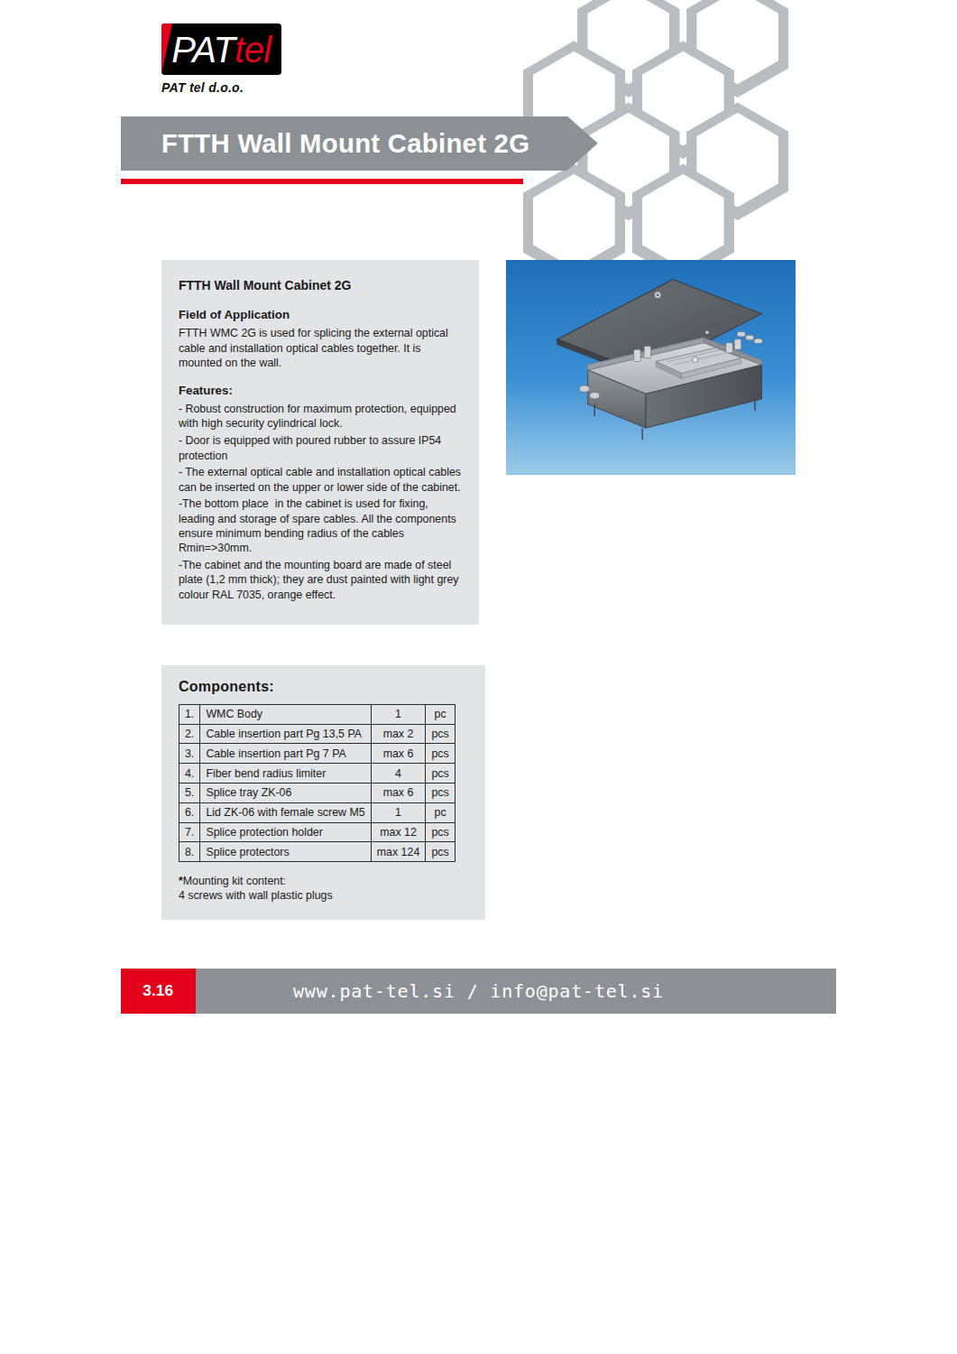PAT tel PAT tel d.o.o.
FTTH Wall Mount Cabinet 2G
FTTH Wall Mount Cabinet 2G
Field of Application
FTTH WMC 2G is used for splicing the external optical cable and installation optical cables together. It is mounted on the wall.
Features:
- Robust construction for maximum protection, equipped with high security cylindrical lock.
- Door is equipped with poured rubber to assure IP54 protection
- The external optical cable and installation optical cables can be inserted on the upper or lower side of the cabinet.
-The bottom place in the cabinet is used for fixing, leading and storage of spare cables. All the components ensure minimum bending radius of the cables Rmin=>30mm.
-The cabinet and the mounting board are made of steel plate (1,2 mm thick); they are dust painted with light grey colour RAL 7035, orange effect.
Components:
| 1. | WMC Body | 1 | pc |
| 2. | Cable insertion part Pg 13,5 PA | max 2 | pcs |
| 3. | Cable insertion part Pg 7 PA | max 6 | pcs |
| 4. | Fiber bend radius limiter | 4 | pcs |
| 5. | Splice tray ZK-06 | max 6 | pcs |
| 6. | Lid ZK-06 with female screw M5 | 1 | pc |
| 7. | Splice protection holder | max 12 | pcs |
| 8. | Splice protectors | max 124 | pcs |
*Mounting kit content:
4 screws with wall plastic plugs
3.16
www.pat-tel.si / info@pat-tel.si